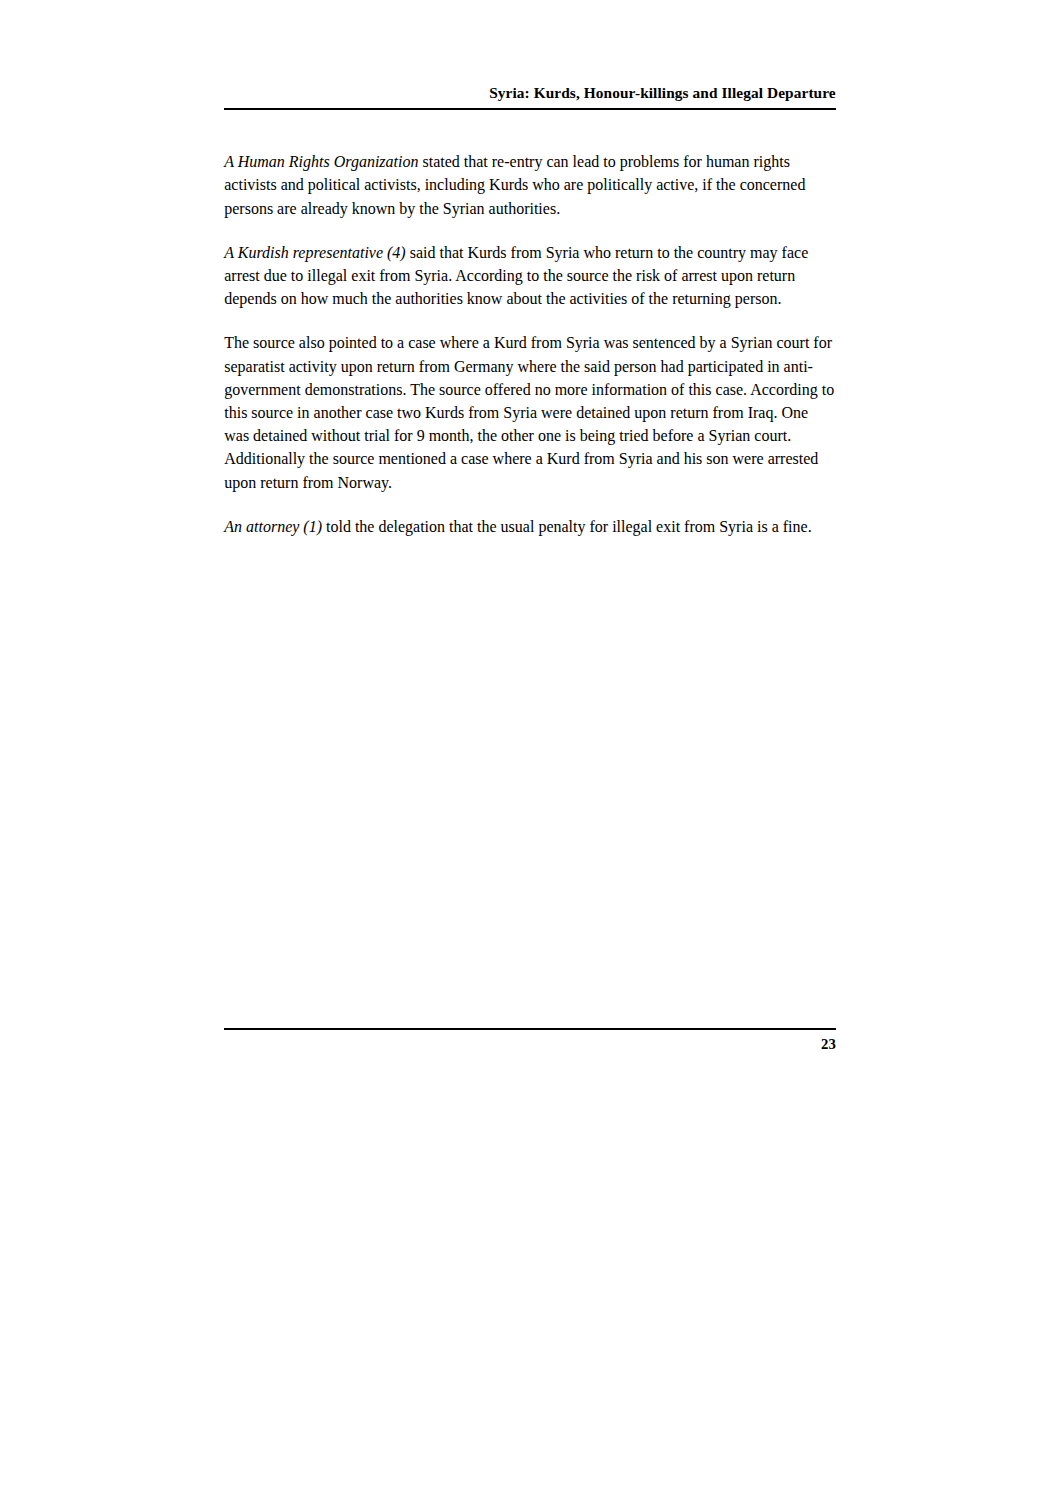Syria: Kurds, Honour-killings and Illegal Departure
A Human Rights Organization stated that re-entry can lead to problems for human rights activists and political activists, including Kurds who are politically active, if the concerned persons are already known by the Syrian authorities.
A Kurdish representative (4) said that Kurds from Syria who return to the country may face arrest due to illegal exit from Syria. According to the source the risk of arrest upon return depends on how much the authorities know about the activities of the returning person.
The source also pointed to a case where a Kurd from Syria was sentenced by a Syrian court for separatist activity upon return from Germany where the said person had participated in anti-government demonstrations. The source offered no more information of this case. According to this source in another case two Kurds from Syria were detained upon return from Iraq. One was detained without trial for 9 month, the other one is being tried before a Syrian court. Additionally the source mentioned a case where a Kurd from Syria and his son were arrested upon return from Norway.
An attorney (1) told the delegation that the usual penalty for illegal exit from Syria is a fine.
23